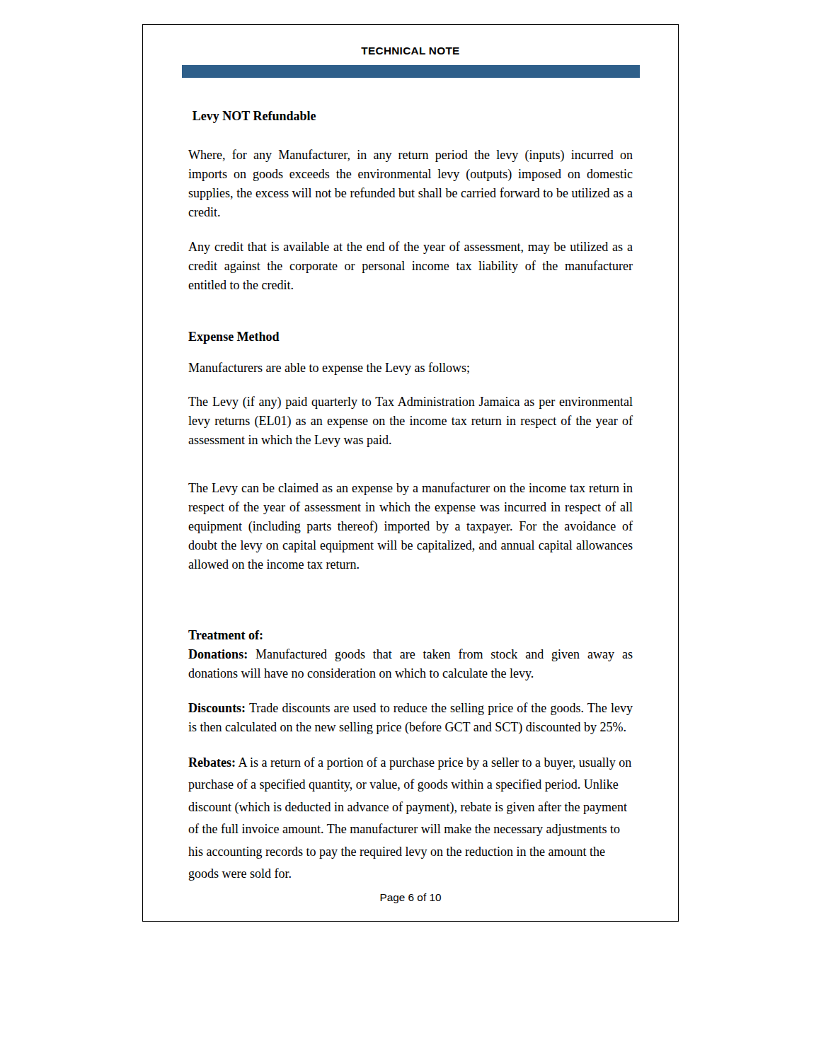TECHNICAL NOTE
Levy NOT Refundable
Where, for any Manufacturer, in any return period the levy (inputs) incurred on imports on goods exceeds the environmental levy (outputs) imposed on domestic supplies, the excess will not be refunded but shall be carried forward to be utilized as a credit.
Any credit that is available at the end of the year of assessment, may be utilized as a credit against the corporate or personal income tax liability of the manufacturer entitled to the credit.
Expense Method
Manufacturers are able to expense the Levy as follows;
The Levy (if any) paid quarterly to Tax Administration Jamaica as per environmental levy returns (EL01) as an expense on the income tax return in respect of the year of assessment in which the Levy was paid.
The Levy can be claimed as an expense by a manufacturer on the income tax return in respect of the year of assessment in which the expense was incurred in respect of all equipment (including parts thereof) imported by a taxpayer. For the avoidance of doubt the levy on capital equipment will be capitalized, and annual capital allowances allowed on the income tax return.
Treatment of:
Donations: Manufactured goods that are taken from stock and given away as donations will have no consideration on which to calculate the levy.
Discounts: Trade discounts are used to reduce the selling price of the goods. The levy is then calculated on the new selling price (before GCT and SCT) discounted by 25%.
Rebates: A is a return of a portion of a purchase price by a seller to a buyer, usually on purchase of a specified quantity, or value, of goods within a specified period. Unlike discount (which is deducted in advance of payment), rebate is given after the payment of the full invoice amount. The manufacturer will make the necessary adjustments to his accounting records to pay the required levy on the reduction in the amount the goods were sold for.
Page 6 of 10